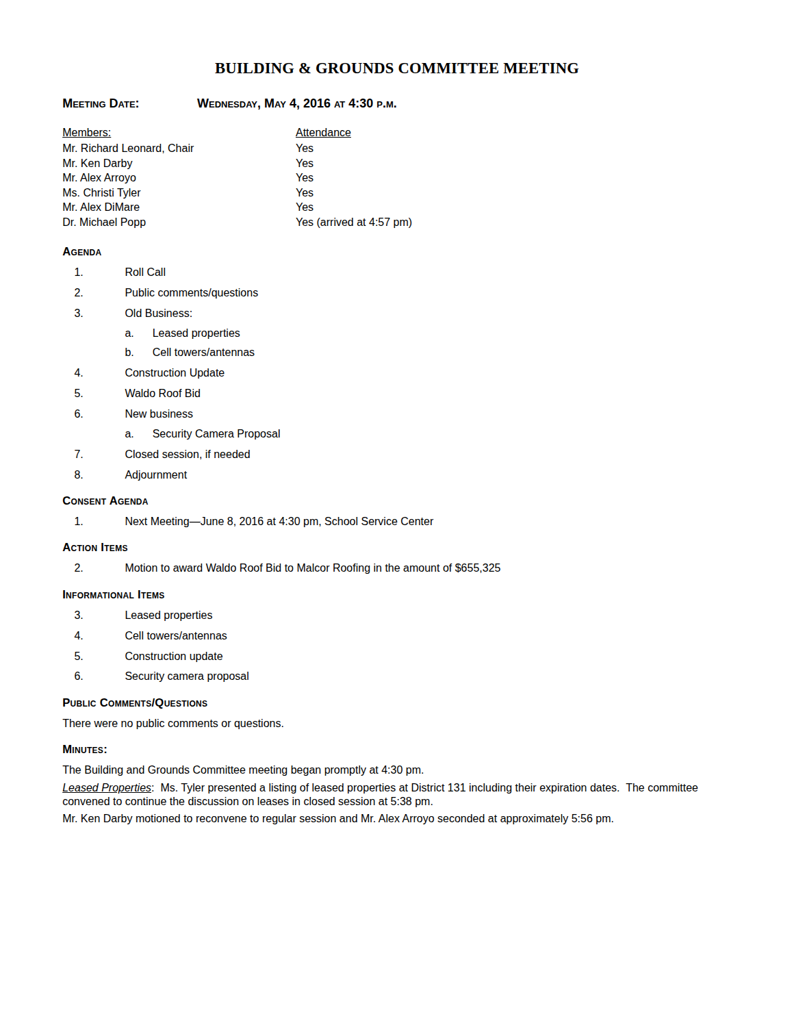BUILDING & GROUNDS COMMITTEE MEETING
Meeting Date: Wednesday, May 4, 2016 at 4:30 p.m.
| Members: | Attendance |
| --- | --- |
| Mr. Richard Leonard, Chair | Yes |
| Mr. Ken Darby | Yes |
| Mr. Alex Arroyo | Yes |
| Ms. Christi Tyler | Yes |
| Mr. Alex DiMare | Yes |
| Dr. Michael Popp | Yes (arrived at 4:57 pm) |
Agenda
Roll Call
Public comments/questions
Old Business:
Leased properties
Cell towers/antennas
Construction Update
Waldo Roof Bid
New business
Security Camera Proposal
Closed session, if needed
Adjournment
Consent Agenda
1. Next Meeting—June 8, 2016 at 4:30 pm, School Service Center
Action Items
2. Motion to award Waldo Roof Bid to Malcor Roofing in the amount of $655,325
Informational Items
3. Leased properties
4. Cell towers/antennas
5. Construction update
6. Security camera proposal
Public Comments/Questions
There were no public comments or questions.
Minutes:
The Building and Grounds Committee meeting began promptly at 4:30 pm.
Leased Properties: Ms. Tyler presented a listing of leased properties at District 131 including their expiration dates. The committee convened to continue the discussion on leases in closed session at 5:38 pm.
Mr. Ken Darby motioned to reconvene to regular session and Mr. Alex Arroyo seconded at approximately 5:56 pm.